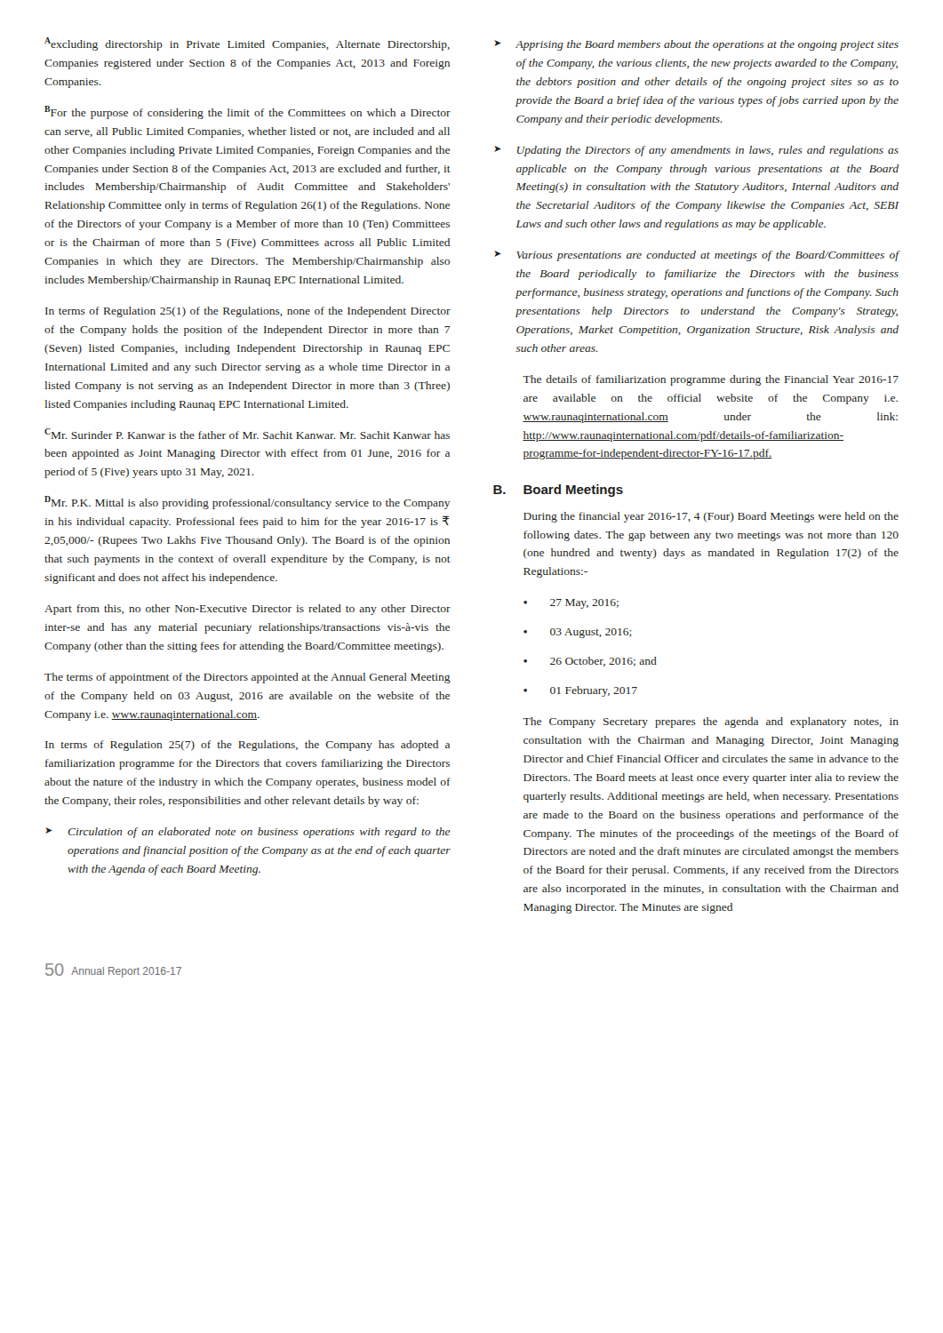Aexcluding directorship in Private Limited Companies, Alternate Directorship, Companies registered under Section 8 of the Companies Act, 2013 and Foreign Companies.
BFor the purpose of considering the limit of the Committees on which a Director can serve, all Public Limited Companies, whether listed or not, are included and all other Companies including Private Limited Companies, Foreign Companies and the Companies under Section 8 of the Companies Act, 2013 are excluded and further, it includes Membership/Chairmanship of Audit Committee and Stakeholders' Relationship Committee only in terms of Regulation 26(1) of the Regulations. None of the Directors of your Company is a Member of more than 10 (Ten) Committees or is the Chairman of more than 5 (Five) Committees across all Public Limited Companies in which they are Directors. The Membership/Chairmanship also includes Membership/Chairmanship in Raunaq EPC International Limited.
In terms of Regulation 25(1) of the Regulations, none of the Independent Director of the Company holds the position of the Independent Director in more than 7 (Seven) listed Companies, including Independent Directorship in Raunaq EPC International Limited and any such Director serving as a whole time Director in a listed Company is not serving as an Independent Director in more than 3 (Three) listed Companies including Raunaq EPC International Limited.
CMr. Surinder P. Kanwar is the father of Mr. Sachit Kanwar. Mr. Sachit Kanwar has been appointed as Joint Managing Director with effect from 01 June, 2016 for a period of 5 (Five) years upto 31 May, 2021.
DMr. P.K. Mittal is also providing professional/consultancy service to the Company in his individual capacity. Professional fees paid to him for the year 2016-17 is ₹ 2,05,000/- (Rupees Two Lakhs Five Thousand Only). The Board is of the opinion that such payments in the context of overall expenditure by the Company, is not significant and does not affect his independence.
Apart from this, no other Non-Executive Director is related to any other Director inter-se and has any material pecuniary relationships/transactions vis-à-vis the Company (other than the sitting fees for attending the Board/Committee meetings).
The terms of appointment of the Directors appointed at the Annual General Meeting of the Company held on 03 August, 2016 are available on the website of the Company i.e. www.raunaqinternational.com.
In terms of Regulation 25(7) of the Regulations, the Company has adopted a familiarization programme for the Directors that covers familiarizing the Directors about the nature of the industry in which the Company operates, business model of the Company, their roles, responsibilities and other relevant details by way of:
Circulation of an elaborated note on business operations with regard to the operations and financial position of the Company as at the end of each quarter with the Agenda of each Board Meeting.
Apprising the Board members about the operations at the ongoing project sites of the Company, the various clients, the new projects awarded to the Company, the debtors position and other details of the ongoing project sites so as to provide the Board a brief idea of the various types of jobs carried upon by the Company and their periodic developments.
Updating the Directors of any amendments in laws, rules and regulations as applicable on the Company through various presentations at the Board Meeting(s) in consultation with the Statutory Auditors, Internal Auditors and the Secretarial Auditors of the Company likewise the Companies Act, SEBI Laws and such other laws and regulations as may be applicable.
Various presentations are conducted at meetings of the Board/Committees of the Board periodically to familiarize the Directors with the business performance, business strategy, operations and functions of the Company. Such presentations help Directors to understand the Company's Strategy, Operations, Market Competition, Organization Structure, Risk Analysis and such other areas.
The details of familiarization programme during the Financial Year 2016-17 are available on the official website of the Company i.e. www.raunaqinternational.com under the link: http://www.raunaqinternational.com/pdf/details-of-familiarization-programme-for-independent-director-FY-16-17.pdf.
B. Board Meetings
During the financial year 2016-17, 4 (Four) Board Meetings were held on the following dates. The gap between any two meetings was not more than 120 (one hundred and twenty) days as mandated in Regulation 17(2) of the Regulations:-
27 May, 2016;
03 August, 2016;
26 October, 2016; and
01 February, 2017
The Company Secretary prepares the agenda and explanatory notes, in consultation with the Chairman and Managing Director, Joint Managing Director and Chief Financial Officer and circulates the same in advance to the Directors. The Board meets at least once every quarter inter alia to review the quarterly results. Additional meetings are held, when necessary. Presentations are made to the Board on the business operations and performance of the Company. The minutes of the proceedings of the meetings of the Board of Directors are noted and the draft minutes are circulated amongst the members of the Board for their perusal. Comments, if any received from the Directors are also incorporated in the minutes, in consultation with the Chairman and Managing Director. The Minutes are signed
50 Annual Report 2016-17